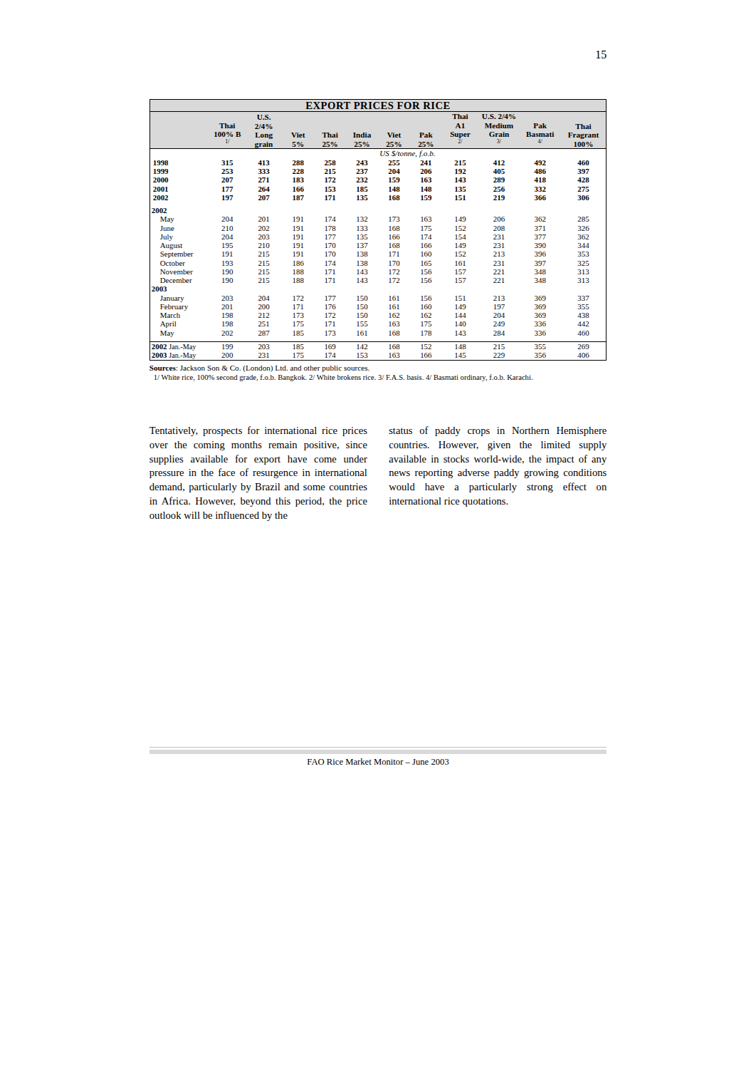15
| EXPORT PRICES FOR RICE |
| | Thai 100% B 1/ | U.S. 2/4% Long grain | Viet 5% | Thai 25% | India 25% | Viet 25% | Pak 25% | Thai A1 Super 2/ | U.S. 2/4% Medium Grain 3/ | Pak Basmati 4/ | Thai Fragrant 100% |
| | US $/tonne, f.o.b. |
| 1998 | 315 | 413 | 288 | 258 | 243 | 255 | 241 | 215 | 412 | 492 | 460 |
| 1999 | 253 | 333 | 228 | 215 | 237 | 204 | 206 | 192 | 405 | 486 | 397 |
| 2000 | 207 | 271 | 183 | 172 | 232 | 159 | 163 | 143 | 289 | 418 | 428 |
| 2001 | 177 | 264 | 166 | 153 | 185 | 148 | 148 | 135 | 256 | 332 | 275 |
| 2002 | 197 | 207 | 187 | 171 | 135 | 168 | 159 | 151 | 219 | 366 | 306 |
| 2002 |
| May | 204 | 201 | 191 | 174 | 132 | 173 | 163 | 149 | 206 | 362 | 285 |
| June | 210 | 202 | 191 | 178 | 133 | 168 | 175 | 152 | 208 | 371 | 326 |
| July | 204 | 203 | 191 | 177 | 135 | 166 | 174 | 154 | 231 | 377 | 362 |
| August | 195 | 210 | 191 | 170 | 137 | 168 | 166 | 149 | 231 | 390 | 344 |
| September | 191 | 215 | 191 | 170 | 138 | 171 | 160 | 152 | 213 | 396 | 353 |
| October | 193 | 215 | 186 | 174 | 138 | 170 | 165 | 161 | 231 | 397 | 325 |
| November | 190 | 215 | 188 | 171 | 143 | 172 | 156 | 157 | 221 | 348 | 313 |
| December | 190 | 215 | 188 | 171 | 143 | 172 | 156 | 157 | 221 | 348 | 313 |
| 2003 |
| January | 203 | 204 | 172 | 177 | 150 | 161 | 156 | 151 | 213 | 369 | 337 |
| February | 201 | 200 | 171 | 176 | 150 | 161 | 160 | 149 | 197 | 369 | 355 |
| March | 198 | 212 | 173 | 172 | 150 | 162 | 162 | 144 | 204 | 369 | 438 |
| April | 198 | 251 | 175 | 171 | 155 | 163 | 175 | 140 | 249 | 336 | 442 |
| May | 202 | 287 | 185 | 173 | 161 | 168 | 178 | 143 | 284 | 336 | 460 |
| 2002 Jan.-May | 199 | 203 | 185 | 169 | 142 | 168 | 152 | 148 | 215 | 355 | 269 |
| 2003 Jan.-May | 200 | 231 | 175 | 174 | 153 | 163 | 166 | 145 | 229 | 356 | 406 |
Sources: Jackson Son & Co. (London) Ltd. and other public sources.
1/ White rice, 100% second grade, f.o.b. Bangkok. 2/ White brokens rice. 3/ F.A.S. basis. 4/ Basmati ordinary, f.o.b. Karachi.
Tentatively, prospects for international rice prices over the coming months remain positive, since supplies available for export have come under pressure in the face of resurgence in international demand, particularly by Brazil and some countries in Africa. However, beyond this period, the price outlook will be influenced by the
status of paddy crops in Northern Hemisphere countries. However, given the limited supply available in stocks world-wide, the impact of any news reporting adverse paddy growing conditions would have a particularly strong effect on international rice quotations.
FAO Rice Market Monitor – June 2003